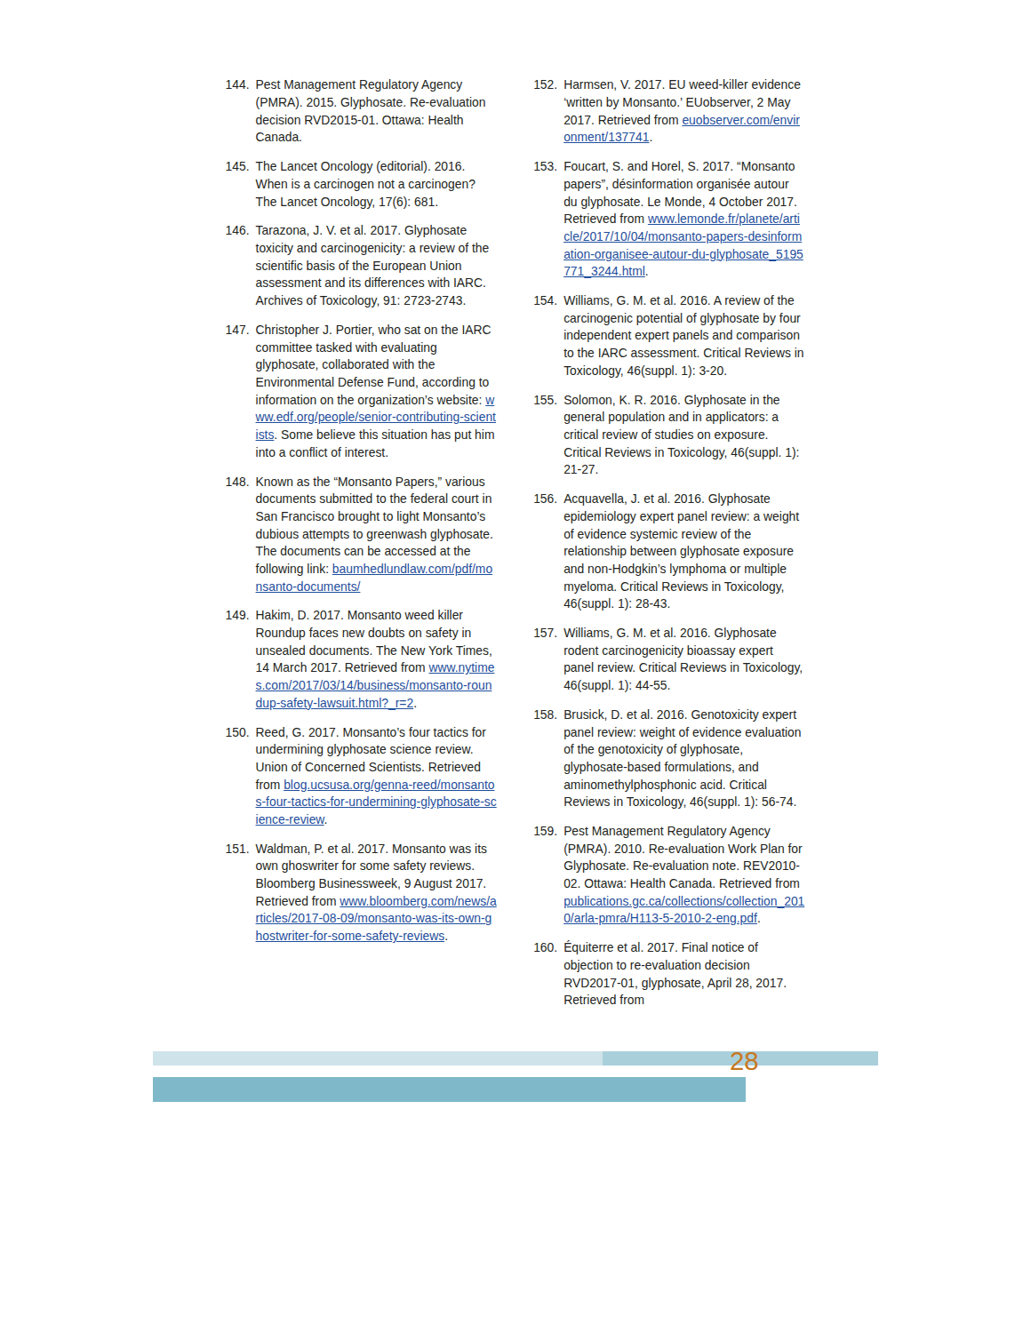144. Pest Management Regulatory Agency (PMRA). 2015. Glyphosate. Re-evaluation decision RVD2015-01. Ottawa: Health Canada.
145. The Lancet Oncology (editorial). 2016. When is a carcinogen not a carcinogen? The Lancet Oncology, 17(6): 681.
146. Tarazona, J. V. et al. 2017. Glyphosate toxicity and carcinogenicity: a review of the scientific basis of the European Union assessment and its differences with IARC. Archives of Toxicology, 91: 2723-2743.
147. Christopher J. Portier, who sat on the IARC committee tasked with evaluating glyphosate, collaborated with the Environmental Defense Fund, according to information on the organization’s website: www.edf.org/people/senior-contributing-scientists. Some believe this situation has put him into a conflict of interest.
148. Known as the “Monsanto Papers,” various documents submitted to the federal court in San Francisco brought to light Monsanto’s dubious attempts to greenwash glyphosate. The documents can be accessed at the following link: baumhedlundlaw.com/pdf/monsanto-documents/
149. Hakim, D. 2017. Monsanto weed killer Roundup faces new doubts on safety in unsealed documents. The New York Times, 14 March 2017. Retrieved from www.nytimes.com/2017/03/14/business/monsanto-roundup-safety-lawsuit.html?_r=2.
150. Reed, G. 2017. Monsanto’s four tactics for undermining glyphosate science review. Union of Concerned Scientists. Retrieved from blog.ucsusa.org/genna-reed/monsantos-four-tactics-for-undermining-glyphosate-science-review.
151. Waldman, P. et al. 2017. Monsanto was its own ghoswriter for some safety reviews. Bloomberg Businessweek, 9 August 2017. Retrieved from www.bloomberg.com/news/articles/2017-08-09/monsanto-was-its-own-ghostwriter-for-some-safety-reviews.
152. Harmsen, V. 2017. EU weed-killer evidence ‘written by Monsanto.’ EUobserver, 2 May 2017. Retrieved from euobserver.com/environment/137741.
153. Foucart, S. and Horel, S. 2017. “Monsanto papers”, désinformation organisée autour du glyphosate. Le Monde, 4 October 2017. Retrieved from www.lemonde.fr/planete/article/2017/10/04/monsanto-papers-desinformation-organisee-autour-du-glyphosate_5195771_3244.html.
154. Williams, G. M. et al. 2016. A review of the carcinogenic potential of glyphosate by four independent expert panels and comparison to the IARC assessment. Critical Reviews in Toxicology, 46(suppl. 1): 3-20.
155. Solomon, K. R. 2016. Glyphosate in the general population and in applicators: a critical review of studies on exposure. Critical Reviews in Toxicology, 46(suppl. 1): 21-27.
156. Acquavella, J. et al. 2016. Glyphosate epidemiology expert panel review: a weight of evidence systemic review of the relationship between glyphosate exposure and non-Hodgkin’s lymphoma or multiple myeloma. Critical Reviews in Toxicology, 46(suppl. 1): 28-43.
157. Williams, G. M. et al. 2016. Glyphosate rodent carcinogenicity bioassay expert panel review. Critical Reviews in Toxicology, 46(suppl. 1): 44-55.
158. Brusick, D. et al. 2016. Genotoxicity expert panel review: weight of evidence evaluation of the genotoxicity of glyphosate, glyphosate-based formulations, and aminomethylphosphonic acid. Critical Reviews in Toxicology, 46(suppl. 1): 56-74.
159. Pest Management Regulatory Agency (PMRA). 2010. Re-evaluation Work Plan for Glyphosate. Re-evaluation note. REV2010-02. Ottawa: Health Canada. Retrieved from publications.gc.ca/collections/collection_2010/arla-pmra/H113-5-2010-2-eng.pdf.
160. Équiterre et al. 2017. Final notice of objection to re-evaluation decision RVD2017-01, glyphosate, April 28, 2017. Retrieved from
28